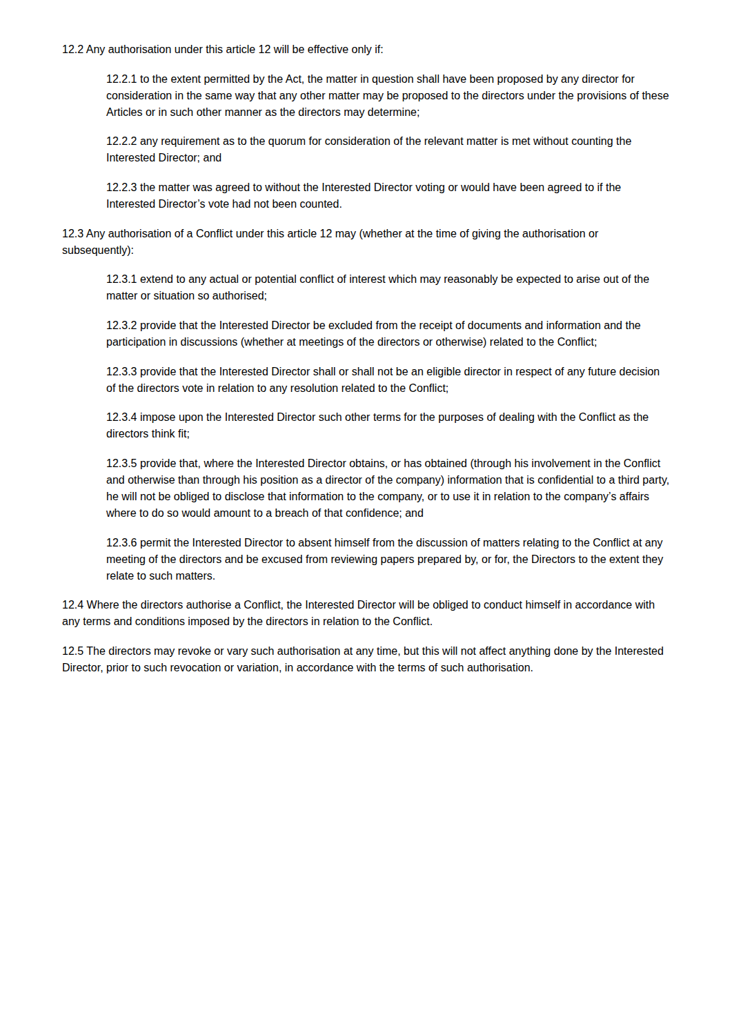12.2 Any authorisation under this article 12 will be effective only if:
12.2.1 to the extent permitted by the Act, the matter in question shall have been proposed by any director for consideration in the same way that any other matter may be proposed to the directors under the provisions of these Articles or in such other manner as the directors may determine;
12.2.2 any requirement as to the quorum for consideration of the relevant matter is met without counting the Interested Director; and
12.2.3 the matter was agreed to without the Interested Director voting or would have been agreed to if the Interested Director’s vote had not been counted.
12.3 Any authorisation of a Conflict under this article 12 may (whether at the time of giving the authorisation or subsequently):
12.3.1 extend to any actual or potential conflict of interest which may reasonably be expected to arise out of the matter or situation so authorised;
12.3.2 provide that the Interested Director be excluded from the receipt of documents and information and the participation in discussions (whether at meetings of the directors or otherwise) related to the Conflict;
12.3.3 provide that the Interested Director shall or shall not be an eligible director in respect of any future decision of the directors vote in relation to any resolution related to the Conflict;
12.3.4 impose upon the Interested Director such other terms for the purposes of dealing with the Conflict as the directors think fit;
12.3.5 provide that, where the Interested Director obtains, or has obtained (through his involvement in the Conflict and otherwise than through his position as a director of the company) information that is confidential to a third party, he will not be obliged to disclose that information to the company, or to use it in relation to the company’s affairs where to do so would amount to a breach of that confidence; and
12.3.6 permit the Interested Director to absent himself from the discussion of matters relating to the Conflict at any meeting of the directors and be excused from reviewing papers prepared by, or for, the Directors to the extent they relate to such matters.
12.4 Where the directors authorise a Conflict, the Interested Director will be obliged to conduct himself in accordance with any terms and conditions imposed by the directors in relation to the Conflict.
12.5 The directors may revoke or vary such authorisation at any time, but this will not affect anything done by the Interested Director, prior to such revocation or variation, in accordance with the terms of such authorisation.